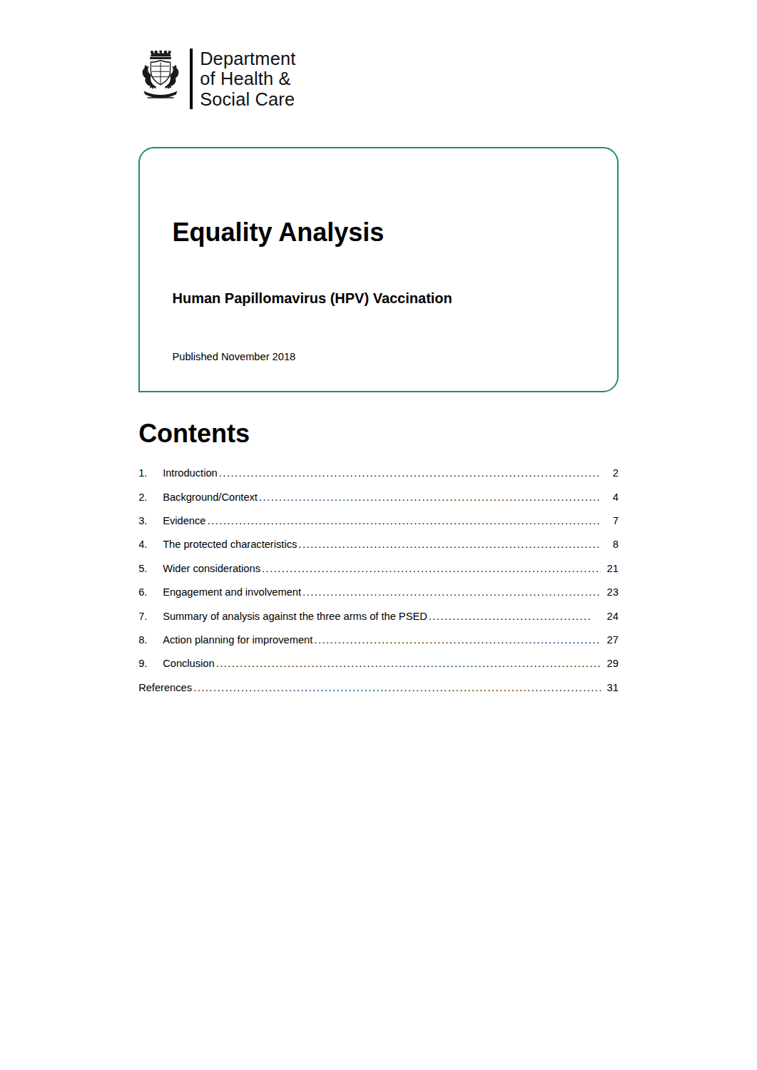Department
of Health &
Social Care
Equality Analysis
Human Papillomavirus (HPV) Vaccination
Published November 2018
Contents
1. Introduction........................................................................................................... 2
2. Background/Context................................................................................................. 4
3. Evidence.............................................................................................................. 7
4. The protected characteristics..................................................................................... 8
5. Wider considerations................................................................................................. 21
6. Engagement and involvement.................................................................................. 23
7. Summary of analysis against the three arms of the PSED......................................... 24
8. Action planning for improvement............................................................................... 27
9. Conclusion........................................................................................................... 29
References.............................................................................................................. 31